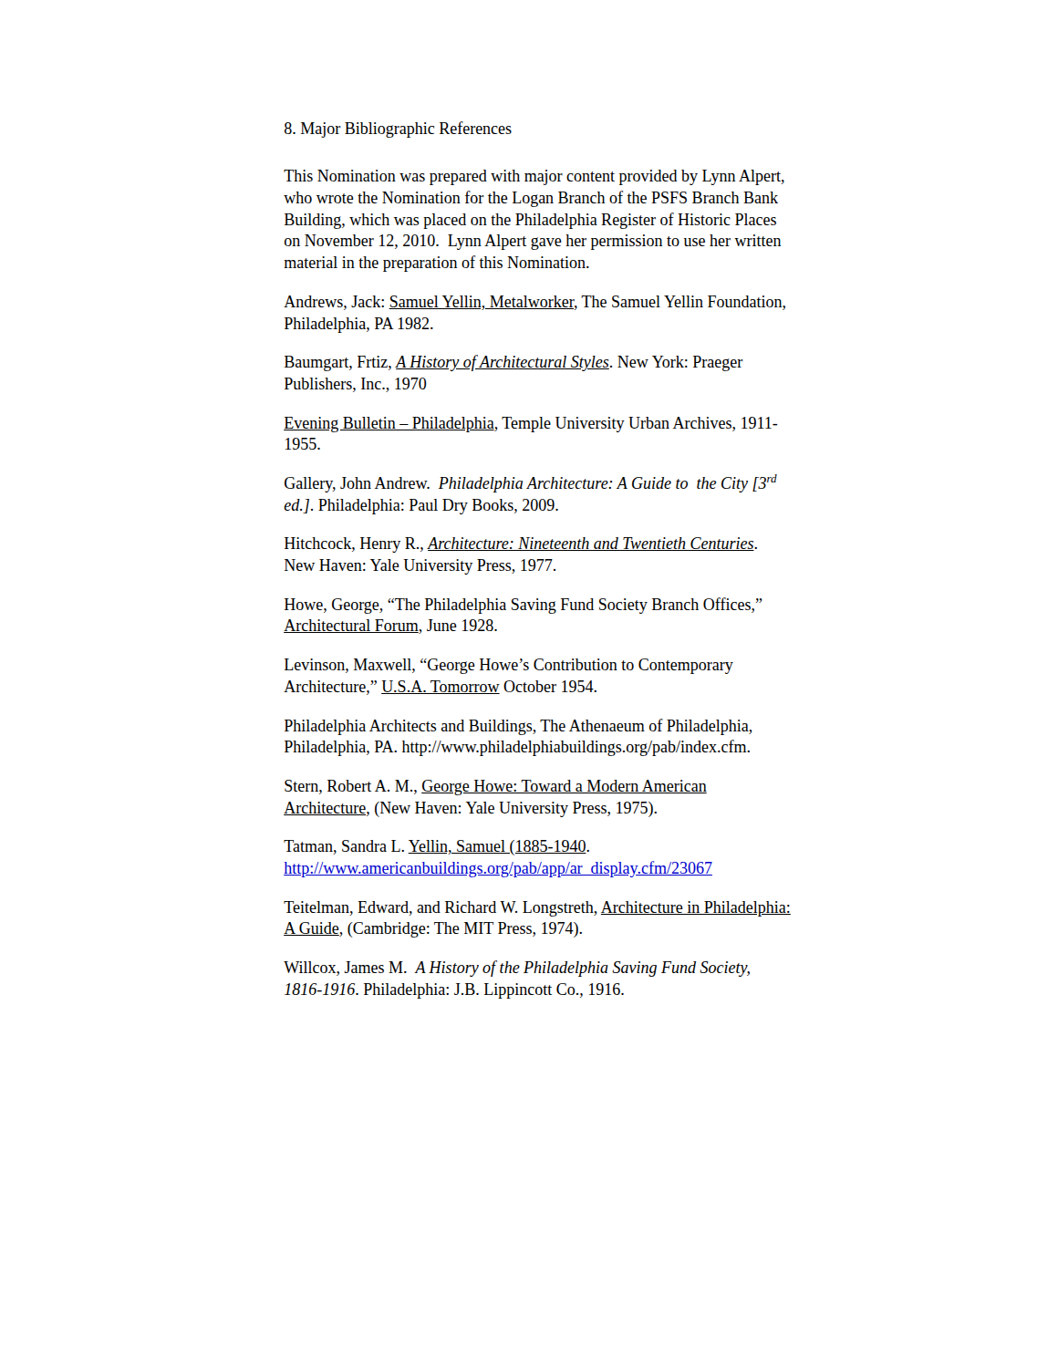8. Major Bibliographic References
This Nomination was prepared with major content provided by Lynn Alpert, who wrote the Nomination for the Logan Branch of the PSFS Branch Bank Building, which was placed on the Philadelphia Register of Historic Places on November 12, 2010. Lynn Alpert gave her permission to use her written material in the preparation of this Nomination.
Andrews, Jack: Samuel Yellin, Metalworker, The Samuel Yellin Foundation, Philadelphia, PA 1982.
Baumgart, Frtiz, A History of Architectural Styles. New York: Praeger Publishers, Inc., 1970
Evening Bulletin – Philadelphia, Temple University Urban Archives, 1911-1955.
Gallery, John Andrew. Philadelphia Architecture: A Guide to the City [3rd ed.]. Philadelphia: Paul Dry Books, 2009.
Hitchcock, Henry R., Architecture: Nineteenth and Twentieth Centuries. New Haven: Yale University Press, 1977.
Howe, George, “The Philadelphia Saving Fund Society Branch Offices,” Architectural Forum, June 1928.
Levinson, Maxwell, “George Howe’s Contribution to Contemporary Architecture,” U.S.A. Tomorrow October 1954.
Philadelphia Architects and Buildings, The Athenaeum of Philadelphia, Philadelphia, PA. http://www.philadelphiabuildings.org/pab/index.cfm.
Stern, Robert A. M., George Howe: Toward a Modern American Architecture, (New Haven: Yale University Press, 1975).
Tatman, Sandra L. Yellin, Samuel (1885-1940.
http://www.americanbuildings.org/pab/app/ar_display.cfm/23067
Teitelman, Edward, and Richard W. Longstreth, Architecture in Philadelphia: A Guide, (Cambridge: The MIT Press, 1974).
Willcox, James M. A History of the Philadelphia Saving Fund Society, 1816-1916. Philadelphia: J.B. Lippincott Co., 1916.